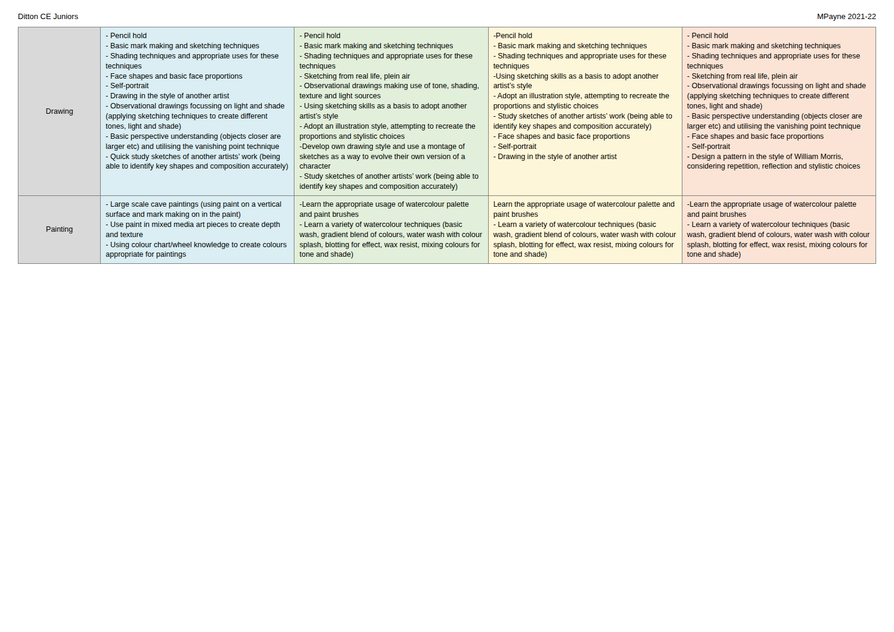Ditton CE Juniors MPayne 2021-22
| Drawing | - Pencil hold - Basic mark making and sketching techniques - Shading techniques and appropriate uses for these techniques - Face shapes and basic face proportions - Self-portrait - Drawing in the style of another artist - Observational drawings focussing on light and shade (applying sketching techniques to create different tones, light and shade) - Basic perspective understanding (objects closer are larger etc) and utilising the vanishing point technique - Quick study sketches of another artists’ work (being able to identify key shapes and composition accurately) | - Pencil hold - Basic mark making and sketching techniques - Shading techniques and appropriate uses for these techniques - Sketching from real life, plein air - Observational drawings making use of tone, shading, texture and light sources - Using sketching skills as a basis to adopt another artist’s style - Adopt an illustration style, attempting to recreate the proportions and stylistic choices -Develop own drawing style and use a montage of sketches as a way to evolve their own version of a character - Study sketches of another artists’ work (being able to identify key shapes and composition accurately) | -Pencil hold - Basic mark making and sketching techniques - Shading techniques and appropriate uses for these techniques -Using sketching skills as a basis to adopt another artist’s style - Adopt an illustration style, attempting to recreate the proportions and stylistic choices - Study sketches of another artists’ work (being able to identify key shapes and composition accurately) - Face shapes and basic face proportions - Self-portrait - Drawing in the style of another artist | - Pencil hold - Basic mark making and sketching techniques - Shading techniques and appropriate uses for these techniques - Sketching from real life, plein air - Observational drawings focussing on light and shade (applying sketching techniques to create different tones, light and shade) - Basic perspective understanding (objects closer are larger etc) and utilising the vanishing point technique - Face shapes and basic face proportions - Self-portrait - Design a pattern in the style of William Morris, considering repetition, reflection and stylistic choices |
| Painting | - Large scale cave paintings (using paint on a vertical surface and mark making on in the paint) - Use paint in mixed media art pieces to create depth and texture - Using colour chart/wheel knowledge to create colours appropriate for paintings | -Learn the appropriate usage of watercolour palette and paint brushes - Learn a variety of watercolour techniques (basic wash, gradient blend of colours, water wash with colour splash, blotting for effect, wax resist, mixing colours for tone and shade) | Learn the appropriate usage of watercolour palette and paint brushes - Learn a variety of watercolour techniques (basic wash, gradient blend of colours, water wash with colour splash, blotting for effect, wax resist, mixing colours for tone and shade) | -Learn the appropriate usage of watercolour palette and paint brushes - Learn a variety of watercolour techniques (basic wash, gradient blend of colours, water wash with colour splash, blotting for effect, wax resist, mixing colours for tone and shade) |